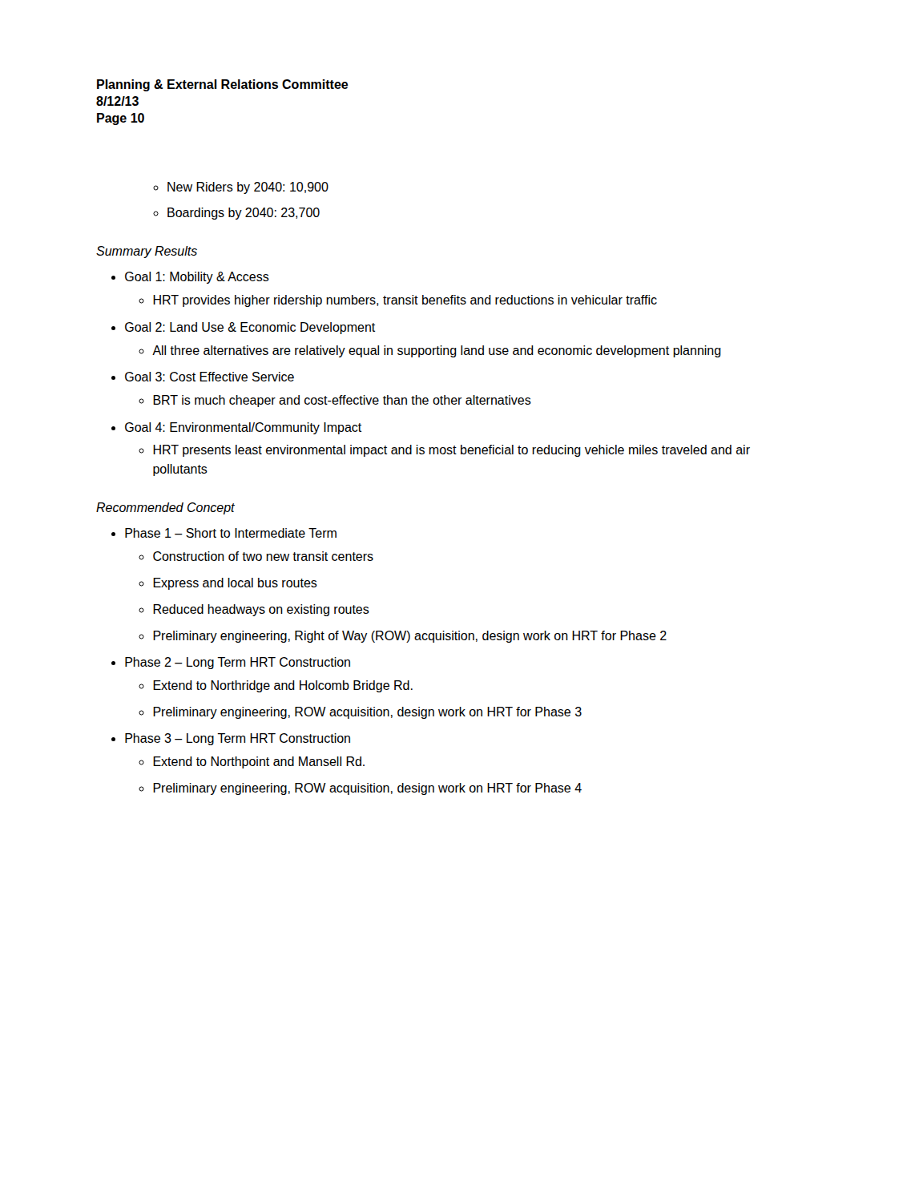Planning & External Relations Committee
8/12/13
Page 10
New Riders by 2040: 10,900
Boardings by 2040: 23,700
Summary Results
Goal 1: Mobility & Access
HRT provides higher ridership numbers, transit benefits and reductions in vehicular traffic
Goal 2: Land Use & Economic Development
All three alternatives are relatively equal in supporting land use and economic development planning
Goal 3: Cost Effective Service
BRT is much cheaper and cost-effective than the other alternatives
Goal 4: Environmental/Community Impact
HRT presents least environmental impact and is most beneficial to reducing vehicle miles traveled and air pollutants
Recommended Concept
Phase 1 – Short to Intermediate Term
Construction of two new transit centers
Express and local bus routes
Reduced headways on existing routes
Preliminary engineering, Right of Way (ROW) acquisition, design work on HRT for Phase 2
Phase 2 – Long Term HRT Construction
Extend to Northridge and Holcomb Bridge Rd.
Preliminary engineering, ROW acquisition, design work on HRT for Phase 3
Phase 3 – Long Term HRT Construction
Extend to Northpoint and Mansell Rd.
Preliminary engineering, ROW acquisition, design work on HRT for Phase 4